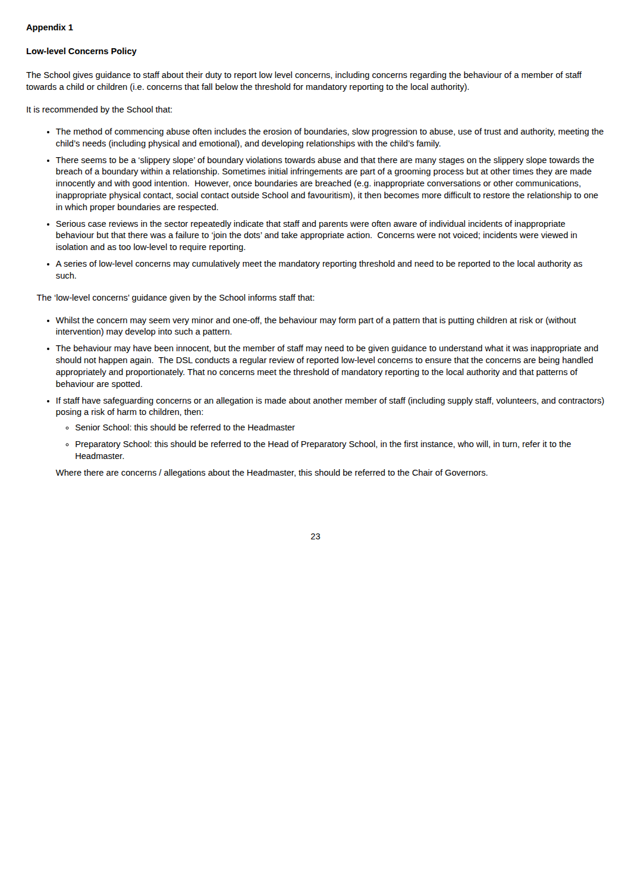Appendix 1
Low-level Concerns Policy
The School gives guidance to staff about their duty to report low level concerns, including concerns regarding the behaviour of a member of staff towards a child or children (i.e. concerns that fall below the threshold for mandatory reporting to the local authority).
It is recommended by the School that:
The method of commencing abuse often includes the erosion of boundaries, slow progression to abuse, use of trust and authority, meeting the child’s needs (including physical and emotional), and developing relationships with the child’s family.
There seems to be a ‘slippery slope’ of boundary violations towards abuse and that there are many stages on the slippery slope towards the breach of a boundary within a relationship. Sometimes initial infringements are part of a grooming process but at other times they are made innocently and with good intention. However, once boundaries are breached (e.g. inappropriate conversations or other communications, inappropriate physical contact, social contact outside School and favouritism), it then becomes more difficult to restore the relationship to one in which proper boundaries are respected.
Serious case reviews in the sector repeatedly indicate that staff and parents were often aware of individual incidents of inappropriate behaviour but that there was a failure to ‘join the dots’ and take appropriate action. Concerns were not voiced; incidents were viewed in isolation and as too low-level to require reporting.
A series of low-level concerns may cumulatively meet the mandatory reporting threshold and need to be reported to the local authority as such.
The ‘low-level concerns’ guidance given by the School informs staff that:
Whilst the concern may seem very minor and one-off, the behaviour may form part of a pattern that is putting children at risk or (without intervention) may develop into such a pattern.
The behaviour may have been innocent, but the member of staff may need to be given guidance to understand what it was inappropriate and should not happen again. The DSL conducts a regular review of reported low-level concerns to ensure that the concerns are being handled appropriately and proportionately. That no concerns meet the threshold of mandatory reporting to the local authority and that patterns of behaviour are spotted.
If staff have safeguarding concerns or an allegation is made about another member of staff (including supply staff, volunteers, and contractors) posing a risk of harm to children, then:
Senior School: this should be referred to the Headmaster
Preparatory School: this should be referred to the Head of Preparatory School, in the first instance, who will, in turn, refer it to the Headmaster.
Where there are concerns / allegations about the Headmaster, this should be referred to the Chair of Governors.
23